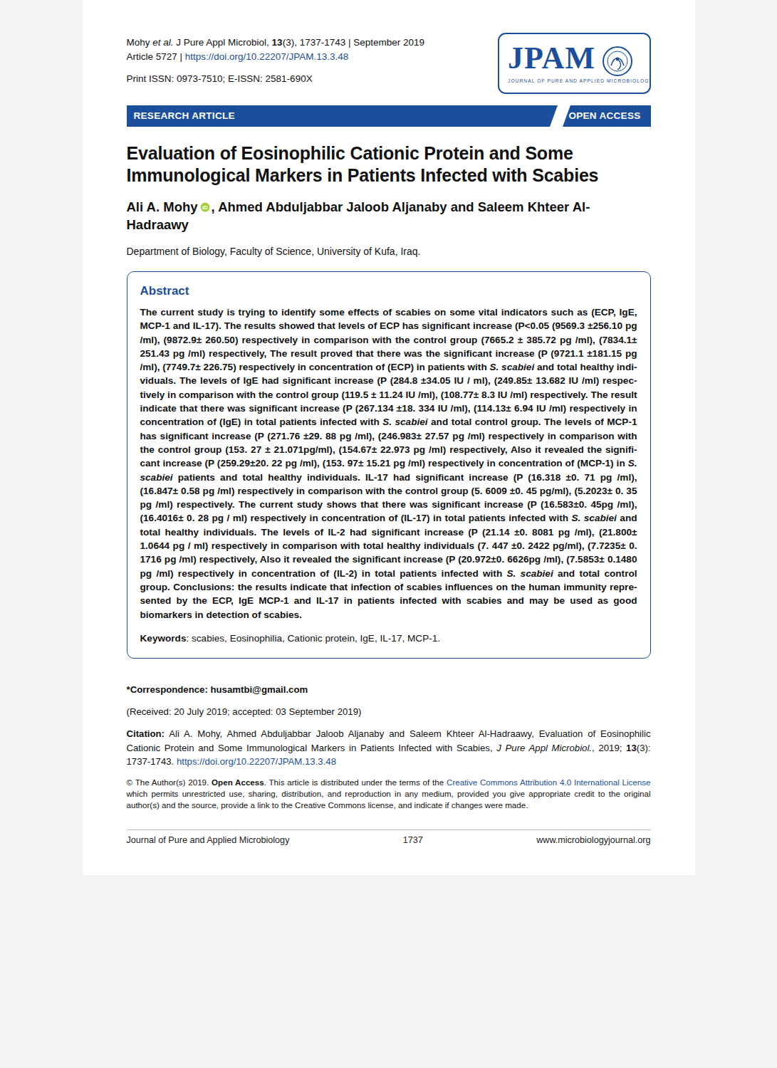Mohy et al. J Pure Appl Microbiol, 13(3), 1737-1743 | September 2019
Article 5727 | https://doi.org/10.22207/JPAM.13.3.48
Print ISSN: 0973-7510; E-ISSN: 2581-690X
JPAM JOURNAL OF PURE AND APPLIED MICROBIOLOGY
RESEARCH ARTICLE
OPEN ACCESS
Evaluation of Eosinophilic Cationic Protein and Some Immunological Markers in Patients Infected with Scabies
Ali A. Mohy iD , Ahmed Abduljabbar Jaloob Aljanaby and Saleem Khteer Al-Hadraawy
Department of Biology, Faculty of Science, University of Kufa, Iraq.
Abstract
The current study is trying to identify some effects of scabies on some vital indicators such as (ECP, IgE, MCP-1 and IL-17). The results showed that levels of ECP has significant increase (P<0.05 (9569.3 ±256.10 pg /ml), (9872.9± 260.50) respectively in comparison with the control group (7665.2 ± 385.72 pg /ml), (7834.1± 251.43 pg /ml) respectively, The result proved that there was the significant increase (P (9721.1 ±181.15 pg /ml), (7749.7± 226.75) respectively in concentration of (ECP) in patients with S. scabiei and total healthy individuals. The levels of IgE had significant increase (P (284.8 ±34.05 IU / ml), (249.85± 13.682 IU /ml) respectively in comparison with the control group (119.5 ± 11.24 IU /ml), (108.77± 8.3 IU /ml) respectively. The result indicate that there was significant increase (P (267.134 ±18. 334 IU /ml), (114.13± 6.94 IU /ml) respectively in concentration of (IgE) in total patients infected with S. scabiei and total control group. The levels of MCP-1 has significant increase (P (271.76 ±29. 88 pg /ml), (246.983± 27.57 pg /ml) respectively in comparison with the control group (153. 27 ± 21.071pg/ml), (154.67± 22.973 pg /ml) respectively, Also it revealed the significant increase (P (259.29±20. 22 pg /ml), (153. 97± 15.21 pg /ml) respectively in concentration of (MCP-1) in S. scabiei patients and total healthy individuals. IL-17 had significant increase (P (16.318 ±0. 71 pg /ml), (16.847± 0.58 pg /ml) respectively in comparison with the control group (5. 6009 ±0. 45 pg/ml), (5.2023± 0. 35 pg /ml) respectively. The current study shows that there was significant increase (P (16.583±0. 45pg /ml), (16.4016± 0. 28 pg / ml) respectively in concentration of (IL-17) in total patients infected with S. scabiei and total healthy individuals. The levels of IL-2 had significant increase (P (21.14 ±0. 8081 pg /ml), (21.800± 1.0644 pg / ml) respectively in comparison with total healthy individuals (7. 447 ±0. 2422 pg/ml), (7.7235± 0. 1716 pg /ml) respectively, Also it revealed the significant increase (P (20.972±0. 6626pg /ml), (7.5853± 0.1480 pg /ml) respectively in concentration of (IL-2) in total patients infected with S. scabiei and total control group. Conclusions: the results indicate that infection of scabies influences on the human immunity represented by the ECP, IgE MCP-1 and IL-17 in patients infected with scabies and may be used as good biomarkers in detection of scabies.
Keywords: scabies, Eosinophilia, Cationic protein, IgE, IL-17, MCP-1.
*Correspondence: husamtbi@gmail.com
(Received: 20 July 2019; accepted: 03 September 2019)
Citation: Ali A. Mohy, Ahmed Abduljabbar Jaloob Aljanaby and Saleem Khteer Al-Hadraawy, Evaluation of Eosinophilic Cationic Protein and Some Immunological Markers in Patients Infected with Scabies, J Pure Appl Microbiol., 2019; 13(3): 1737-1743. https://doi.org/10.22207/JPAM.13.3.48
© The Author(s) 2019. Open Access. This article is distributed under the terms of the Creative Commons Attribution 4.0 International License which permits unrestricted use, sharing, distribution, and reproduction in any medium, provided you give appropriate credit to the original author(s) and the source, provide a link to the Creative Commons license, and indicate if changes were made.
Journal of Pure and Applied Microbiology
1737
www.microbiologyjournal.org